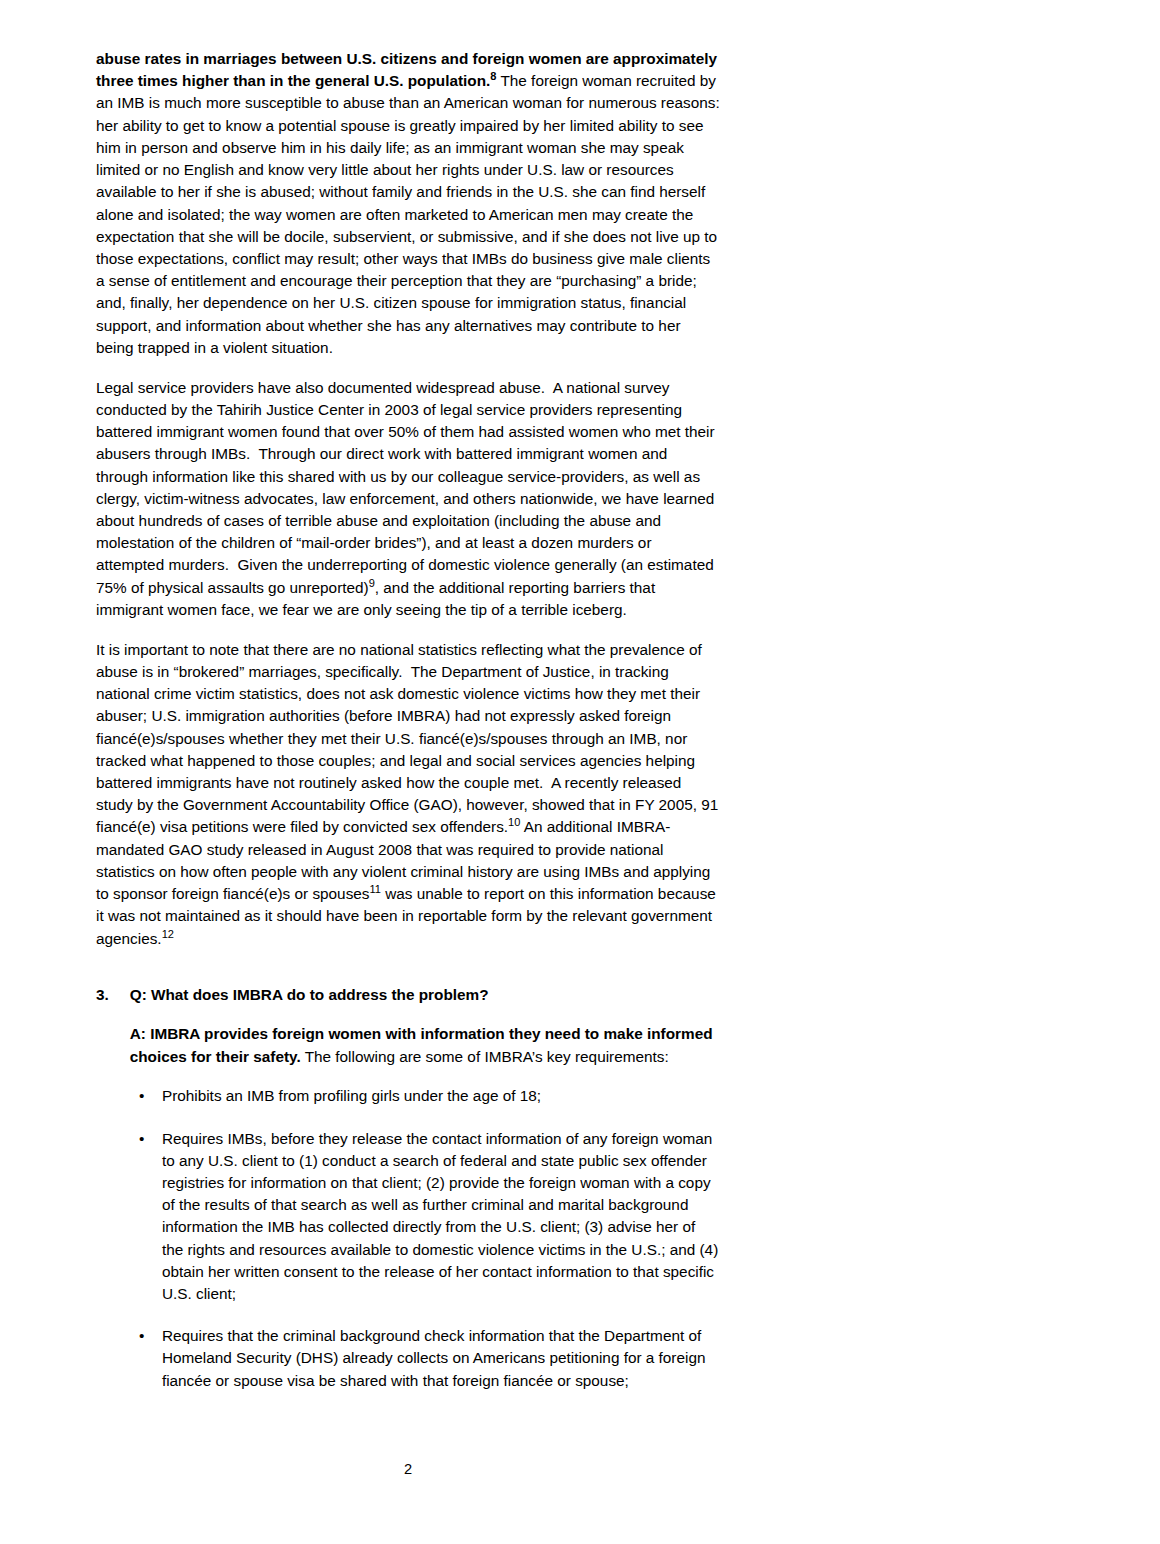abuse rates in marriages between U.S. citizens and foreign women are approximately three times higher than in the general U.S. population.8 The foreign woman recruited by an IMB is much more susceptible to abuse than an American woman for numerous reasons: her ability to get to know a potential spouse is greatly impaired by her limited ability to see him in person and observe him in his daily life; as an immigrant woman she may speak limited or no English and know very little about her rights under U.S. law or resources available to her if she is abused; without family and friends in the U.S. she can find herself alone and isolated; the way women are often marketed to American men may create the expectation that she will be docile, subservient, or submissive, and if she does not live up to those expectations, conflict may result; other ways that IMBs do business give male clients a sense of entitlement and encourage their perception that they are “purchasing” a bride; and, finally, her dependence on her U.S. citizen spouse for immigration status, financial support, and information about whether she has any alternatives may contribute to her being trapped in a violent situation.
Legal service providers have also documented widespread abuse. A national survey conducted by the Tahirih Justice Center in 2003 of legal service providers representing battered immigrant women found that over 50% of them had assisted women who met their abusers through IMBs. Through our direct work with battered immigrant women and through information like this shared with us by our colleague service-providers, as well as clergy, victim-witness advocates, law enforcement, and others nationwide, we have learned about hundreds of cases of terrible abuse and exploitation (including the abuse and molestation of the children of “mail-order brides”), and at least a dozen murders or attempted murders. Given the underreporting of domestic violence generally (an estimated 75% of physical assaults go unreported)9, and the additional reporting barriers that immigrant women face, we fear we are only seeing the tip of a terrible iceberg.
It is important to note that there are no national statistics reflecting what the prevalence of abuse is in “brokered” marriages, specifically. The Department of Justice, in tracking national crime victim statistics, does not ask domestic violence victims how they met their abuser; U.S. immigration authorities (before IMBRA) had not expressly asked foreign fiancé(e)s/spouses whether they met their U.S. fiancé(e)s/spouses through an IMB, nor tracked what happened to those couples; and legal and social services agencies helping battered immigrants have not routinely asked how the couple met. A recently released study by the Government Accountability Office (GAO), however, showed that in FY 2005, 91 fiancé(e) visa petitions were filed by convicted sex offenders.10 An additional IMBRA-mandated GAO study released in August 2008 that was required to provide national statistics on how often people with any violent criminal history are using IMBs and applying to sponsor foreign fiancé(e)s or spouses11 was unable to report on this information because it was not maintained as it should have been in reportable form by the relevant government agencies.12
3.
Q: What does IMBRA do to address the problem?
A: IMBRA provides foreign women with information they need to make informed choices for their safety. The following are some of IMBRA’s key requirements:
Prohibits an IMB from profiling girls under the age of 18;
Requires IMBs, before they release the contact information of any foreign woman to any U.S. client to (1) conduct a search of federal and state public sex offender registries for information on that client; (2) provide the foreign woman with a copy of the results of that search as well as further criminal and marital background information the IMB has collected directly from the U.S. client; (3) advise her of the rights and resources available to domestic violence victims in the U.S.; and (4) obtain her written consent to the release of her contact information to that specific U.S. client;
Requires that the criminal background check information that the Department of Homeland Security (DHS) already collects on Americans petitioning for a foreign fiancée or spouse visa be shared with that foreign fiancée or spouse;
2